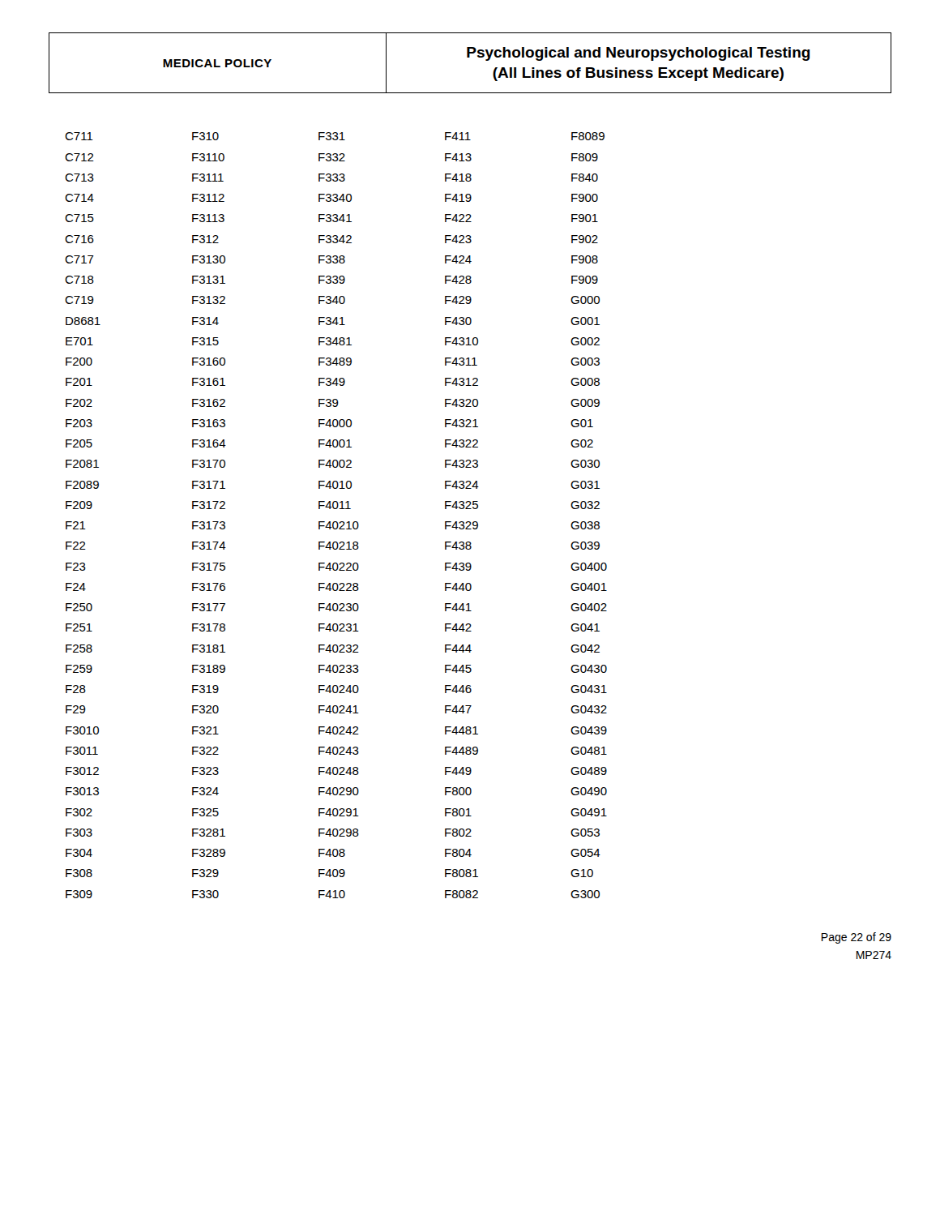| MEDICAL POLICY | Psychological and Neuropsychological Testing (All Lines of Business Except Medicare) |
| C711 | F310 | F331 | F411 | F8089 |
| C712 | F3110 | F332 | F413 | F809 |
| C713 | F3111 | F333 | F418 | F840 |
| C714 | F3112 | F3340 | F419 | F900 |
| C715 | F3113 | F3341 | F422 | F901 |
| C716 | F312 | F3342 | F423 | F902 |
| C717 | F3130 | F338 | F424 | F908 |
| C718 | F3131 | F339 | F428 | F909 |
| C719 | F3132 | F340 | F429 | G000 |
| D8681 | F314 | F341 | F430 | G001 |
| E701 | F315 | F3481 | F4310 | G002 |
| F200 | F3160 | F3489 | F4311 | G003 |
| F201 | F3161 | F349 | F4312 | G008 |
| F202 | F3162 | F39 | F4320 | G009 |
| F203 | F3163 | F4000 | F4321 | G01 |
| F205 | F3164 | F4001 | F4322 | G02 |
| F2081 | F3170 | F4002 | F4323 | G030 |
| F2089 | F3171 | F4010 | F4324 | G031 |
| F209 | F3172 | F4011 | F4325 | G032 |
| F21 | F3173 | F40210 | F4329 | G038 |
| F22 | F3174 | F40218 | F438 | G039 |
| F23 | F3175 | F40220 | F439 | G0400 |
| F24 | F3176 | F40228 | F440 | G0401 |
| F250 | F3177 | F40230 | F441 | G0402 |
| F251 | F3178 | F40231 | F442 | G041 |
| F258 | F3181 | F40232 | F444 | G042 |
| F259 | F3189 | F40233 | F445 | G0430 |
| F28 | F319 | F40240 | F446 | G0431 |
| F29 | F320 | F40241 | F447 | G0432 |
| F3010 | F321 | F40242 | F4481 | G0439 |
| F3011 | F322 | F40243 | F4489 | G0481 |
| F3012 | F323 | F40248 | F449 | G0489 |
| F3013 | F324 | F40290 | F800 | G0490 |
| F302 | F325 | F40291 | F801 | G0491 |
| F303 | F3281 | F40298 | F802 | G053 |
| F304 | F3289 | F408 | F804 | G054 |
| F308 | F329 | F409 | F8081 | G10 |
| F309 | F330 | F410 | F8082 | G300 |
Page 22 of 29
MP274